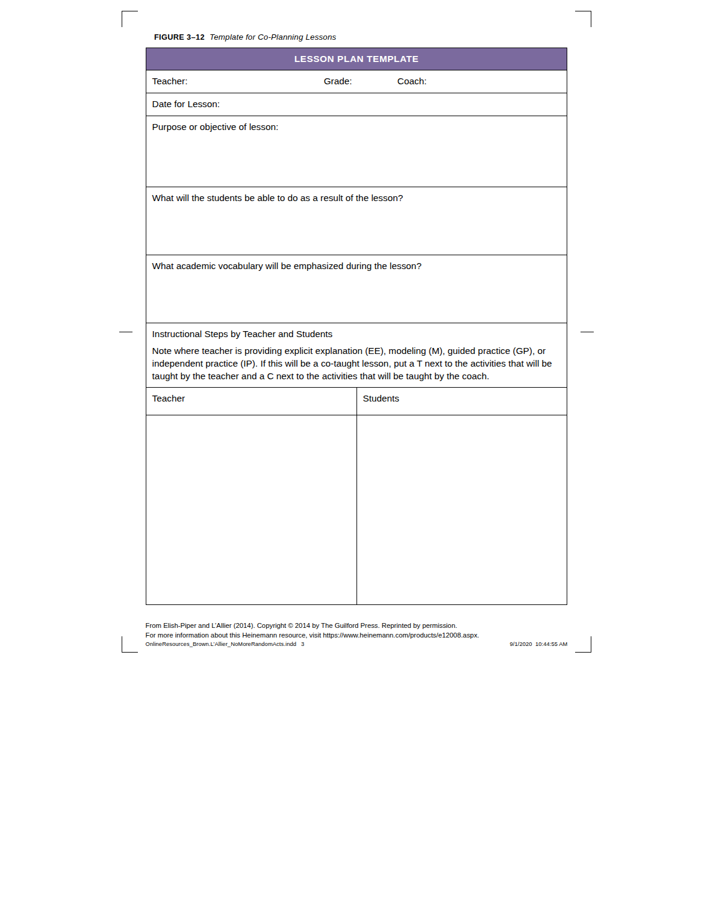FIGURE 3–12 Template for Co-Planning Lessons
| Lesson Plan Template |
| Teacher: Grade: Coach: |
| Date for Lesson: |
| Purpose or objective of lesson: |
| What will the students be able to do as a result of the lesson? |
| What academic vocabulary will be emphasized during the lesson? |
| Instructional Steps by Teacher and Students Note where teacher is providing explicit explanation (EE), modeling (M), guided practice (GP), or independent practice (IP). If this will be a co-taught lesson, put a T next to the activities that will be taught by the teacher and a C next to the activities that will be taught by the coach. |
| Teacher | Students |
From Elish-Piper and L’Allier (2014). Copyright © 2014 by The Guilford Press. Reprinted by permission.
For more information about this Heinemann resource, visit https://www.heinemann.com/products/e12008.aspx.
OnlineResources_Brown.L’Allier_NoMoreRandomActs.indd 3 9/1/2020 10:44:55 AM